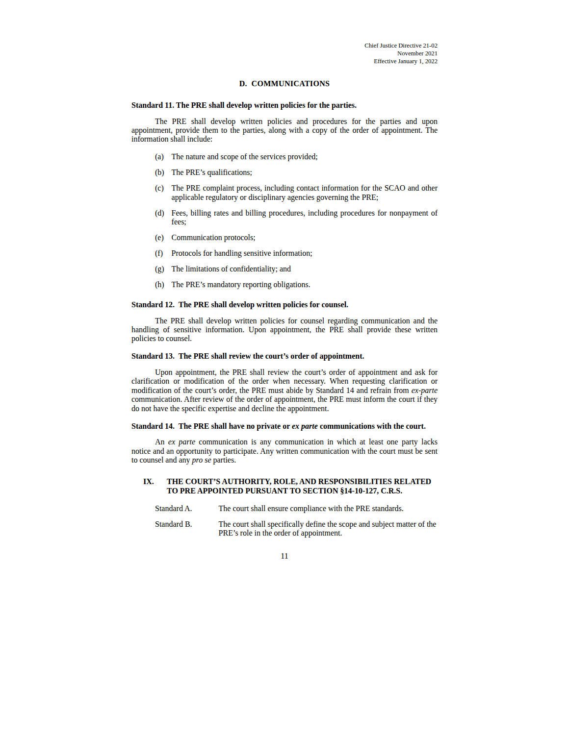Chief Justice Directive 21-02
November 2021
Effective January 1, 2022
D. COMMUNICATIONS
Standard 11. The PRE shall develop written policies for the parties.
The PRE shall develop written policies and procedures for the parties and upon appointment, provide them to the parties, along with a copy of the order of appointment. The information shall include:
(a) The nature and scope of the services provided;
(b) The PRE’s qualifications;
(c) The PRE complaint process, including contact information for the SCAO and other applicable regulatory or disciplinary agencies governing the PRE;
(d) Fees, billing rates and billing procedures, including procedures for nonpayment of fees;
(e) Communication protocols;
(f) Protocols for handling sensitive information;
(g) The limitations of confidentiality; and
(h) The PRE’s mandatory reporting obligations.
Standard 12. The PRE shall develop written policies for counsel.
The PRE shall develop written policies for counsel regarding communication and the handling of sensitive information. Upon appointment, the PRE shall provide these written policies to counsel.
Standard 13. The PRE shall review the court’s order of appointment.
Upon appointment, the PRE shall review the court’s order of appointment and ask for clarification or modification of the order when necessary. When requesting clarification or modification of the court’s order, the PRE must abide by Standard 14 and refrain from ex-parte communication. After review of the order of appointment, the PRE must inform the court if they do not have the specific expertise and decline the appointment.
Standard 14. The PRE shall have no private or ex parte communications with the court.
An ex parte communication is any communication in which at least one party lacks notice and an opportunity to participate. Any written communication with the court must be sent to counsel and any pro se parties.
IX.
THE COURT’S AUTHORITY, ROLE, AND RESPONSIBILITIES RELATED TO PRE APPOINTED PURSUANT TO SECTION §14-10-127, C.R.S.
Standard A.
The court shall ensure compliance with the PRE standards.
Standard B.
The court shall specifically define the scope and subject matter of the PRE’s role in the order of appointment.
11